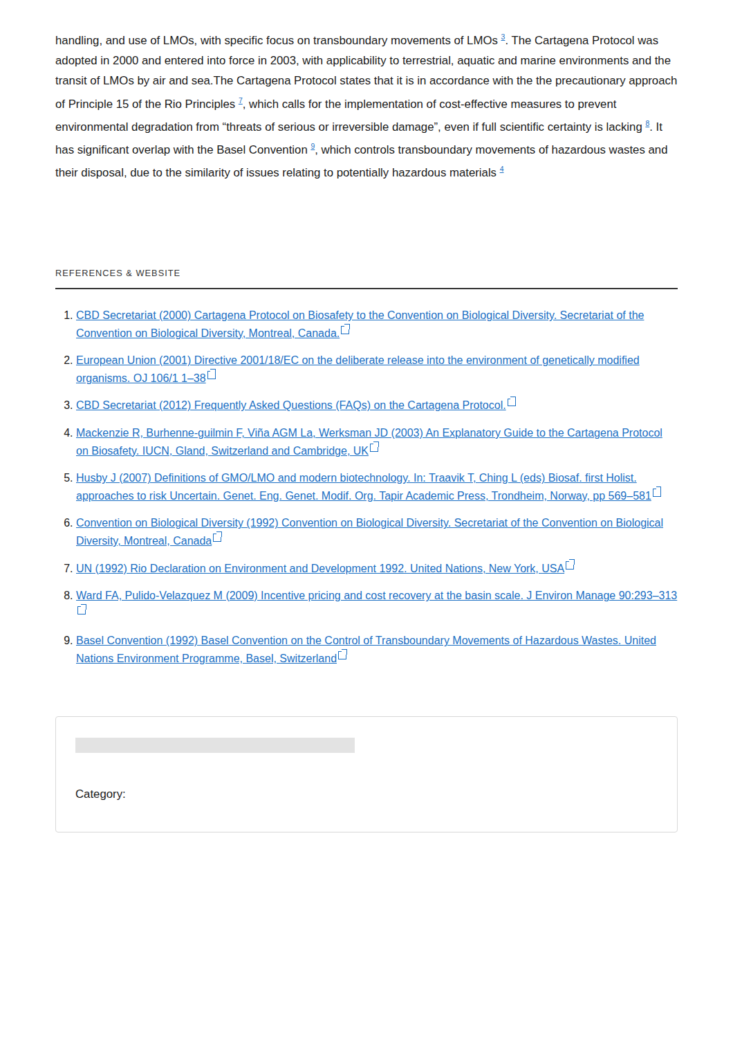handling, and use of LMOs, with specific focus on transboundary movements of LMOs 3. The Cartagena Protocol was adopted in 2000 and entered into force in 2003, with applicability to terrestrial, aquatic and marine environments and the transit of LMOs by air and sea.The Cartagena Protocol states that it is in accordance with the the precautionary approach of Principle 15 of the Rio Principles 7, which calls for the implementation of cost-effective measures to prevent environmental degradation from “threats of serious or irreversible damage”, even if full scientific certainty is lacking 8. It has significant overlap with the Basel Convention 9, which controls transboundary movements of hazardous wastes and their disposal, due to the similarity of issues relating to potentially hazardous materials 4
References & Website
CBD Secretariat (2000) Cartagena Protocol on Biosafety to the Convention on Biological Diversity. Secretariat of the Convention on Biological Diversity, Montreal, Canada.
European Union (2001) Directive 2001/18/EC on the deliberate release into the environment of genetically modified organisms. OJ 106/1 1–38
CBD Secretariat (2012) Frequently Asked Questions (FAQs) on the Cartagena Protocol.
Mackenzie R, Burhenne-guilmin F, Viña AGM La, Werksman JD (2003) An Explanatory Guide to the Cartagena Protocol on Biosafety. IUCN, Gland, Switzerland and Cambridge, UK
Husby J (2007) Definitions of GMO/LMO and modern biotechnology. In: Traavik T, Ching L (eds) Biosaf. first Holist. approaches to risk Uncertain. Genet. Eng. Genet. Modif. Org. Tapir Academic Press, Trondheim, Norway, pp 569–581
Convention on Biological Diversity (1992) Convention on Biological Diversity. Secretariat of the Convention on Biological Diversity, Montreal, Canada
UN (1992) Rio Declaration on Environment and Development 1992. United Nations, New York, USA
Ward FA, Pulido-Velazquez M (2009) Incentive pricing and cost recovery at the basin scale. J Environ Manage 90:293–313
Basel Convention (1992) Basel Convention on the Control of Transboundary Movements of Hazardous Wastes. United Nations Environment Programme, Basel, Switzerland
Category: